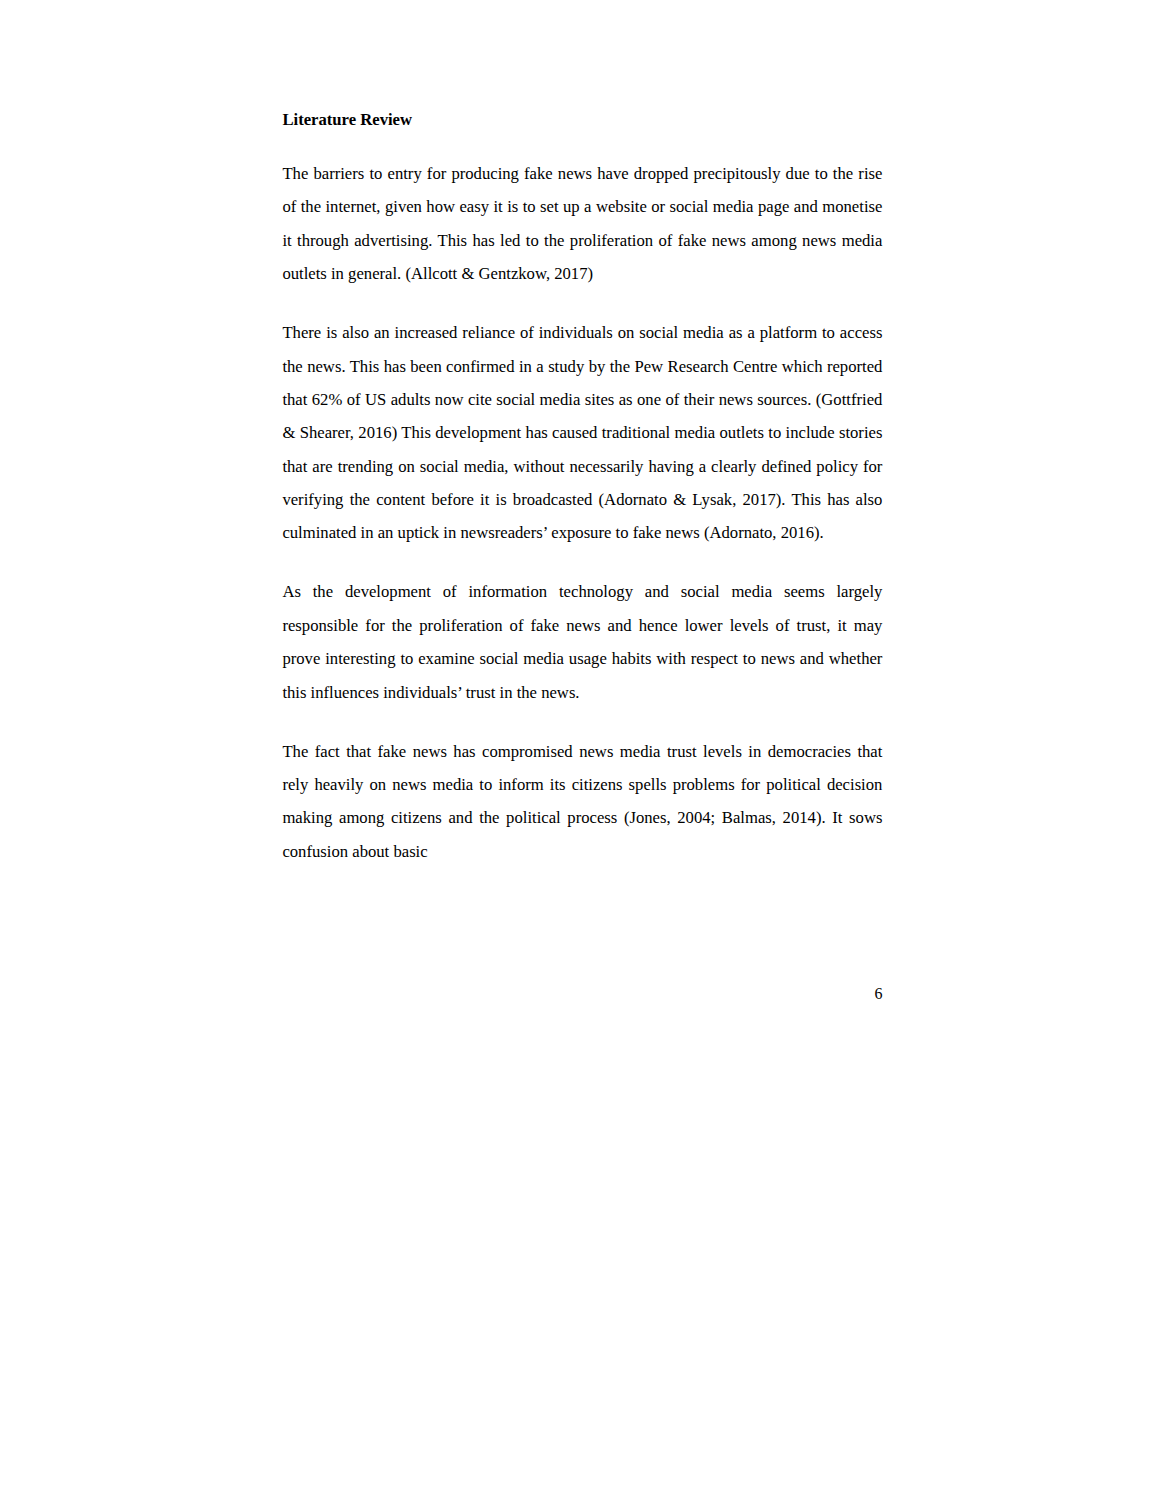Literature Review
The barriers to entry for producing fake news have dropped precipitously due to the rise of the internet, given how easy it is to set up a website or social media page and monetise it through advertising. This has led to the proliferation of fake news among news media outlets in general. (Allcott & Gentzkow, 2017)
There is also an increased reliance of individuals on social media as a platform to access the news. This has been confirmed in a study by the Pew Research Centre which reported that 62% of US adults now cite social media sites as one of their news sources. (Gottfried & Shearer, 2016) This development has caused traditional media outlets to include stories that are trending on social media, without necessarily having a clearly defined policy for verifying the content before it is broadcasted (Adornato & Lysak, 2017). This has also culminated in an uptick in newsreaders’ exposure to fake news (Adornato, 2016).
As the development of information technology and social media seems largely responsible for the proliferation of fake news and hence lower levels of trust, it may prove interesting to examine social media usage habits with respect to news and whether this influences individuals’ trust in the news.
The fact that fake news has compromised news media trust levels in democracies that rely heavily on news media to inform its citizens spells problems for political decision making among citizens and the political process (Jones, 2004; Balmas, 2014). It sows confusion about basic
6